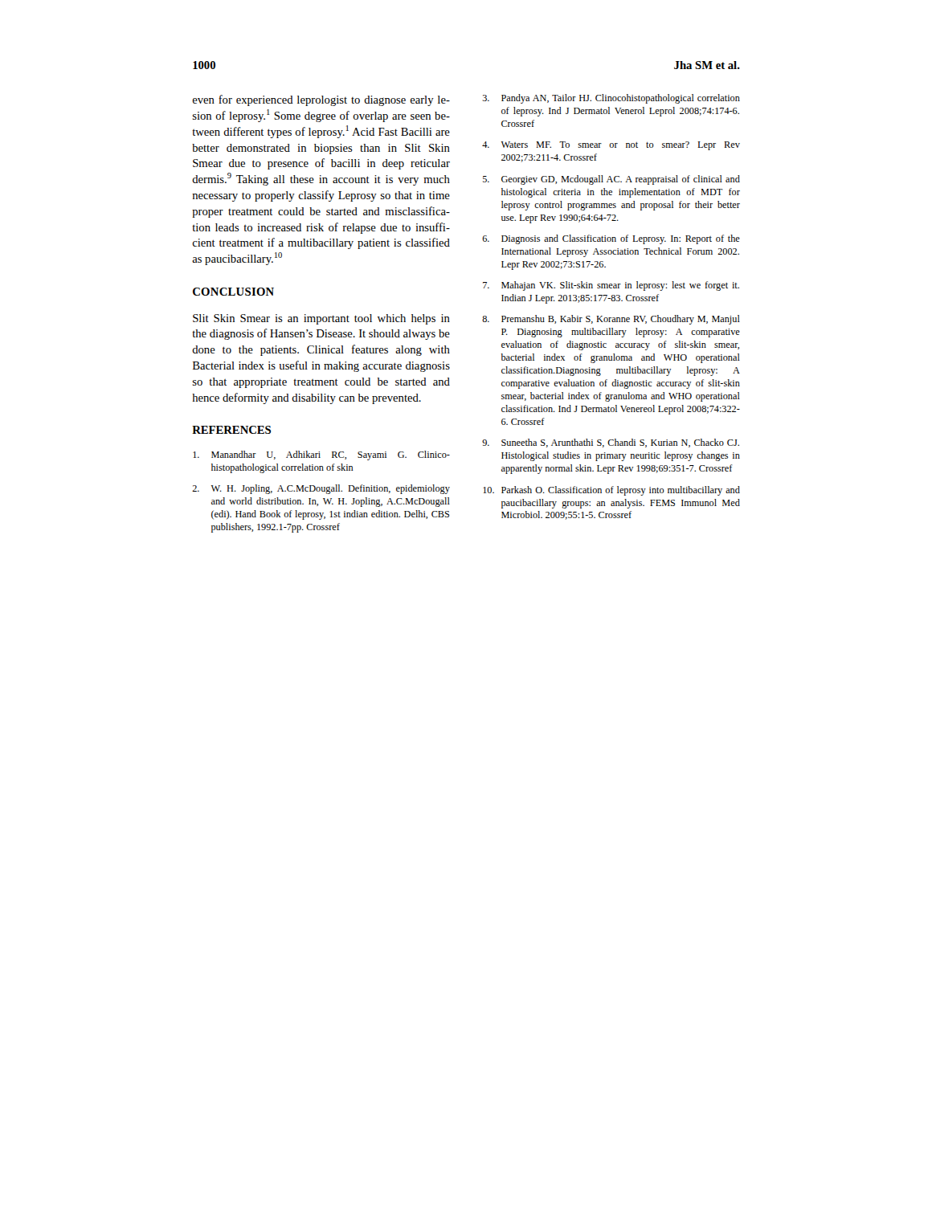1000 Jha SM et al.
even for experienced leprologist to diagnose early lesion of leprosy.1 Some degree of overlap are seen between different types of leprosy.1 Acid Fast Bacilli are better demonstrated in biopsies than in Slit Skin Smear due to presence of bacilli in deep reticular dermis.9 Taking all these in account it is very much necessary to properly classify Leprosy so that in time proper treatment could be started and misclassification leads to increased risk of relapse due to insufficient treatment if a multibacillary patient is classified as paucibacillary.10
Conclusion
Slit Skin Smear is an important tool which helps in the diagnosis of Hansen’s Disease. It should always be done to the patients. Clinical features along with Bacterial index is useful in making accurate diagnosis so that appropriate treatment could be started and hence deformity and disability can be prevented.
References
Manandhar U, Adhikari RC, Sayami G. Clinico-histopathological correlation of skin
W. H. Jopling, A.C.McDougall. Definition, epidemiology and world distribution. In, W. H. Jopling, A.C.McDougall (edi). Hand Book of leprosy, 1st indian edition. Delhi, CBS publishers, 1992.1-7pp. Crossref
Pandya AN, Tailor HJ. Clinocohistopathological correlation of leprosy. Ind J Dermatol Venerol Leprol 2008;74:174-6. Crossref
Waters MF. To smear or not to smear? Lepr Rev 2002;73:211-4. Crossref
Georgiev GD, Mcdougall AC. A reappraisal of clinical and histological criteria in the implementation of MDT for leprosy control programmes and proposal for their better use. Lepr Rev 1990;64:64-72.
Diagnosis and Classification of Leprosy. In: Report of the International Leprosy Association Technical Forum 2002. Lepr Rev 2002;73:S17-26.
Mahajan VK. Slit-skin smear in leprosy: lest we forget it. Indian J Lepr. 2013;85:177-83. Crossref
Premanshu B, Kabir S, Koranne RV, Choudhary M, Manjul P. Diagnosing multibacillary leprosy: A comparative evaluation of diagnostic accuracy of slit-skin smear, bacterial index of granuloma and WHO operational classification.Diagnosing multibacillary leprosy: A comparative evaluation of diagnostic accuracy of slit-skin smear, bacterial index of granuloma and WHO operational classification. Ind J Dermatol Venereol Leprol 2008;74:322-6. Crossref
Suneetha S, Arunthathi S, Chandi S, Kurian N, Chacko CJ. Histological studies in primary neuritic leprosy changes in apparently normal skin. Lepr Rev 1998;69:351-7. Crossref
Parkash O. Classification of leprosy into multibacillary and paucibacillary groups: an analysis. FEMS Immunol Med Microbiol. 2009;55:1-5. Crossref